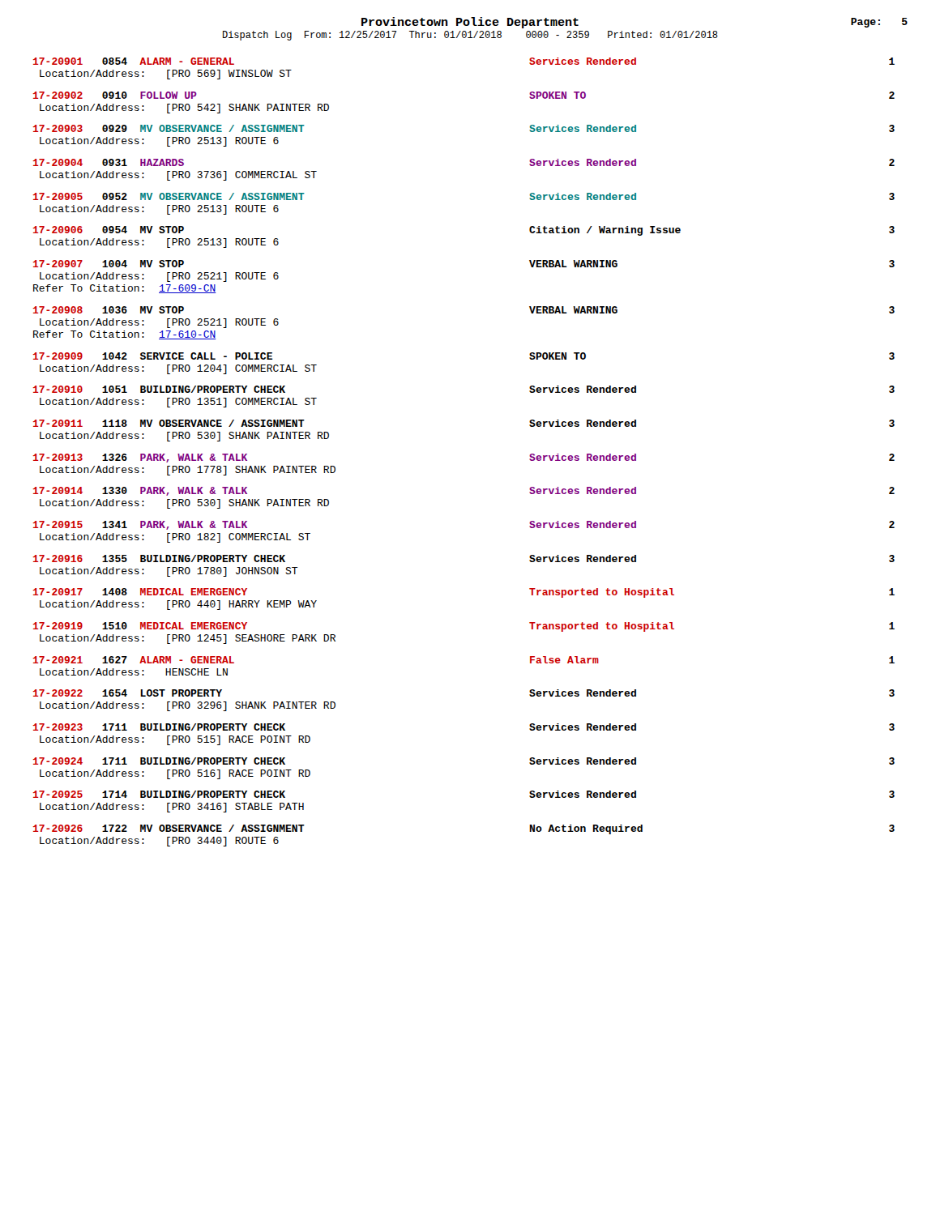Page: 5
Provincetown Police Department
Dispatch Log From: 12/25/2017 Thru: 01/01/2018 0000 - 2359 Printed: 01/01/2018
| 17-20901 | 0854 | ALARM - GENERAL | Services Rendered | 1 |
| Location/Address: [PRO 569] WINSLOW ST |
| 17-20902 | 0910 | FOLLOW UP | SPOKEN TO | 2 |
| Location/Address: [PRO 542] SHANK PAINTER RD |
| 17-20903 | 0929 | MV OBSERVANCE / ASSIGNMENT | Services Rendered | 3 |
| Location/Address: [PRO 2513] ROUTE 6 |
| 17-20904 | 0931 | HAZARDS | Services Rendered | 2 |
| Location/Address: [PRO 3736] COMMERCIAL ST |
| 17-20905 | 0952 | MV OBSERVANCE / ASSIGNMENT | Services Rendered | 3 |
| Location/Address: [PRO 2513] ROUTE 6 |
| 17-20906 | 0954 | MV STOP | Citation / Warning Issue | 3 |
| Location/Address: [PRO 2513] ROUTE 6 |
| 17-20907 | 1004 | MV STOP | VERBAL WARNING | 3 |
| Location/Address: [PRO 2521] ROUTE 6 |
| Refer To Citation: 17-609-CN |
| 17-20908 | 1036 | MV STOP | VERBAL WARNING | 3 |
| Location/Address: [PRO 2521] ROUTE 6 |
| Refer To Citation: 17-610-CN |
| 17-20909 | 1042 | SERVICE CALL - POLICE | SPOKEN TO | 3 |
| Location/Address: [PRO 1204] COMMERCIAL ST |
| 17-20910 | 1051 | BUILDING/PROPERTY CHECK | Services Rendered | 3 |
| Location/Address: [PRO 1351] COMMERCIAL ST |
| 17-20911 | 1118 | MV OBSERVANCE / ASSIGNMENT | Services Rendered | 3 |
| Location/Address: [PRO 530] SHANK PAINTER RD |
| 17-20913 | 1326 | PARK, WALK & TALK | Services Rendered | 2 |
| Location/Address: [PRO 1778] SHANK PAINTER RD |
| 17-20914 | 1330 | PARK, WALK & TALK | Services Rendered | 2 |
| Location/Address: [PRO 530] SHANK PAINTER RD |
| 17-20915 | 1341 | PARK, WALK & TALK | Services Rendered | 2 |
| Location/Address: [PRO 182] COMMERCIAL ST |
| 17-20916 | 1355 | BUILDING/PROPERTY CHECK | Services Rendered | 3 |
| Location/Address: [PRO 1780] JOHNSON ST |
| 17-20917 | 1408 | MEDICAL EMERGENCY | Transported to Hospital | 1 |
| Location/Address: [PRO 440] HARRY KEMP WAY |
| 17-20919 | 1510 | MEDICAL EMERGENCY | Transported to Hospital | 1 |
| Location/Address: [PRO 1245] SEASHORE PARK DR |
| 17-20921 | 1627 | ALARM - GENERAL | False Alarm | 1 |
| Location/Address: HENSCHE LN |
| 17-20922 | 1654 | LOST PROPERTY | Services Rendered | 3 |
| Location/Address: [PRO 3296] SHANK PAINTER RD |
| 17-20923 | 1711 | BUILDING/PROPERTY CHECK | Services Rendered | 3 |
| Location/Address: [PRO 515] RACE POINT RD |
| 17-20924 | 1711 | BUILDING/PROPERTY CHECK | Services Rendered | 3 |
| Location/Address: [PRO 516] RACE POINT RD |
| 17-20925 | 1714 | BUILDING/PROPERTY CHECK | Services Rendered | 3 |
| Location/Address: [PRO 3416] STABLE PATH |
| 17-20926 | 1722 | MV OBSERVANCE / ASSIGNMENT | No Action Required | 3 |
| Location/Address: [PRO 3440] ROUTE 6 |